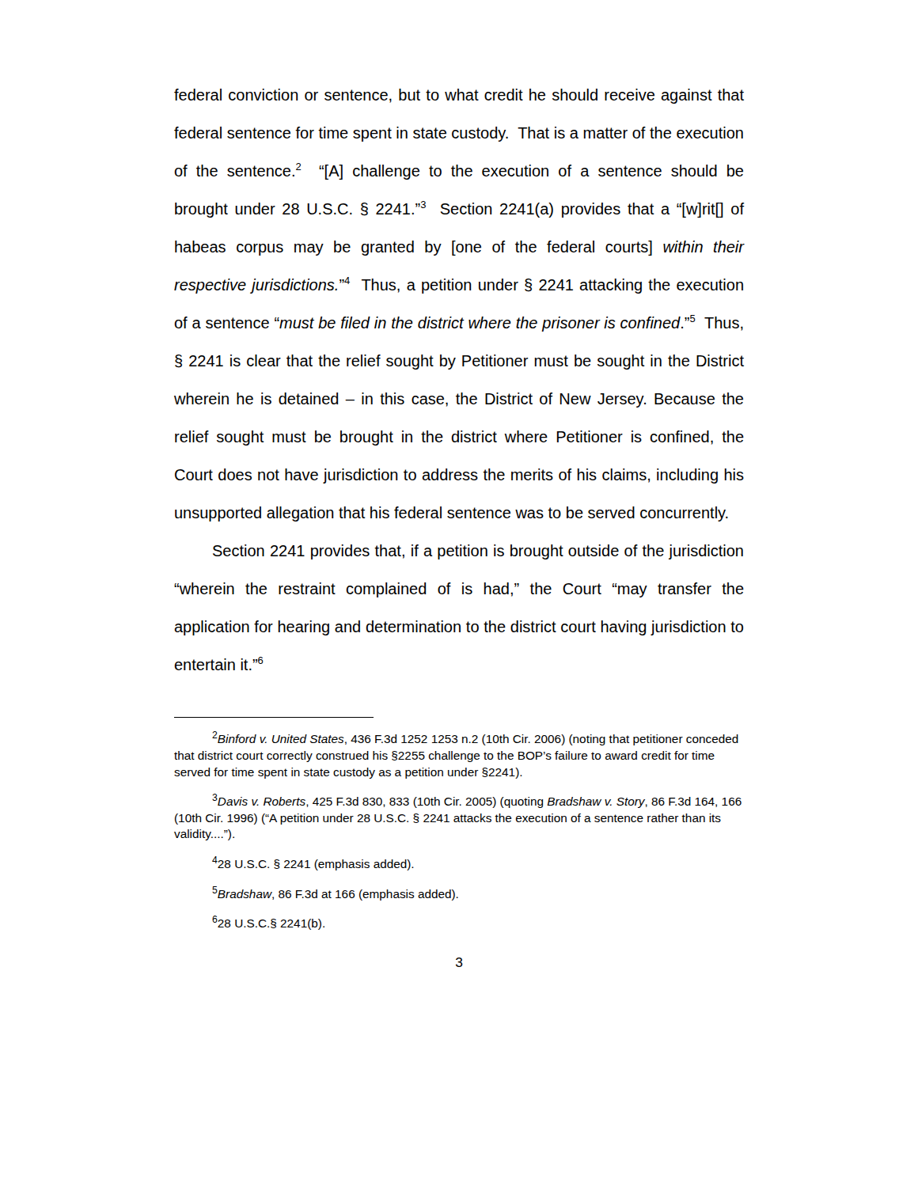federal conviction or sentence, but to what credit he should receive against that federal sentence for time spent in state custody. That is a matter of the execution of the sentence.2 “[A] challenge to the execution of a sentence should be brought under 28 U.S.C. § 2241.”3 Section 2241(a) provides that a “[w]rit[] of habeas corpus may be granted by [one of the federal courts] within their respective jurisdictions.”4 Thus, a petition under § 2241 attacking the execution of a sentence “must be filed in the district where the prisoner is confined.”5 Thus, § 2241 is clear that the relief sought by Petitioner must be sought in the District wherein he is detained – in this case, the District of New Jersey. Because the relief sought must be brought in the district where Petitioner is confined, the Court does not have jurisdiction to address the merits of his claims, including his unsupported allegation that his federal sentence was to be served concurrently.
Section 2241 provides that, if a petition is brought outside of the jurisdiction “wherein the restraint complained of is had,” the Court “may transfer the application for hearing and determination to the district court having jurisdiction to entertain it.”6
2Binford v. United States, 436 F.3d 1252 1253 n.2 (10th Cir. 2006) (noting that petitioner conceded that district court correctly construed his §2255 challenge to the BOP’s failure to award credit for time served for time spent in state custody as a petition under §2241).
3Davis v. Roberts, 425 F.3d 830, 833 (10th Cir. 2005) (quoting Bradshaw v. Story, 86 F.3d 164, 166 (10th Cir. 1996) (“A petition under 28 U.S.C. § 2241 attacks the execution of a sentence rather than its validity....”).
428 U.S.C. § 2241 (emphasis added).
5Bradshaw, 86 F.3d at 166 (emphasis added).
628 U.S.C.§ 2241(b).
3